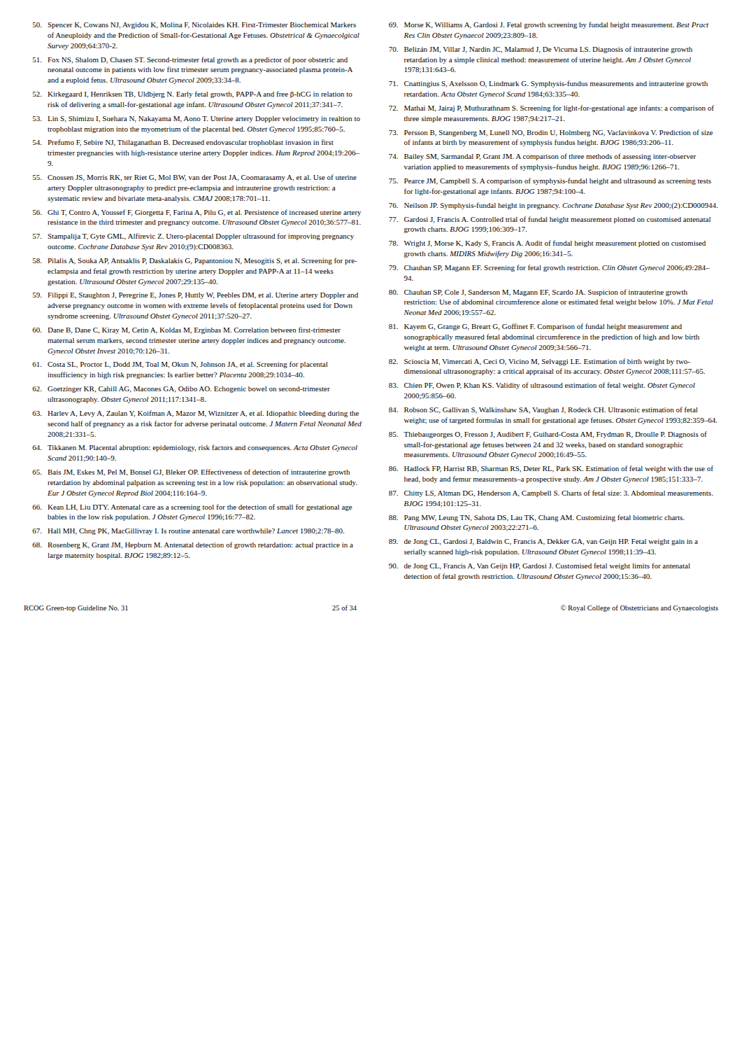50. Spencer K, Cowans NJ, Avgidou K, Molina F, Nicolaides KH. First-Trimester Biochemical Markers of Aneuploidy and the Prediction of Small-for-Gestational Age Fetuses. Obstetrical & Gynaecolgical Survey 2009;64:370-2.
51. Fox NS, Shalom D, Chasen ST. Second-trimester fetal growth as a predictor of poor obstetric and neonatal outcome in patients with low first trimester serum pregnancy-associated plasma protein-A and a euploid fetus. Ultrasound Obstet Gynecol 2009;33:34–8.
52. Kirkegaard I, Henriksen TB, Uldbjerg N. Early fetal growth, PAPP-A and free β-hCG in relation to risk of delivering a small-for-gestational age infant. Ultrasound Obstet Gynecol 2011;37:341–7.
53. Lin S, Shimizu I, Suehara N, Nakayama M, Aono T. Uterine artery Doppler velocimetry in realtion to trophoblast migration into the myometrium of the placental bed. Obstet Gynecol 1995;85:760–5.
54. Prefumo F, Sebire NJ, Thilaganathan B. Decreased endovascular trophoblast invasion in first trimester pregnancies with high-resistance uterine artery Doppler indices. Hum Reprod 2004;19:206–9.
55. Cnossen JS, Morris RK, ter Riet G, Mol BW, van der Post JA, Coomarasamy A, et al. Use of uterine artery Doppler ultrasonography to predict pre-eclampsia and intrauterine growth restriction: a systematic review and bivariate meta-analysis. CMAJ 2008;178:701–11.
56. Ghi T, Contro A, Youssef F, Giorgetta F, Farina A, Pilu G, et al. Persistence of increased uterine artery resistance in the third trimester and pregnancy outcome. Ultrasound Obstet Gynecol 2010;36:577–81.
57. Stampalija T, Gyte GML, Alfirevic Z. Utero-placental Doppler ultrasound for improving pregnancy outcome. Cochrane Database Syst Rev 2010;(9):CD008363.
58. Pilalis A, Souka AP, Antsaklis P, Daskalakis G, Papantoniou N, Mesogitis S, et al. Screening for pre-eclampsia and fetal growth restriction by uterine artery Doppler and PAPP-A at 11–14 weeks gestation. Ultrasound Obstet Gynecol 2007;29:135–40.
59. Filippi E, Staughton J, Peregrine E, Jones P, Huttly W, Peebles DM, et al. Uterine artery Doppler and adverse pregnancy outcome in women with extreme levels of fetoplacental proteins used for Down syndrome screening. Ultrasound Obstet Gynecol 2011;37:520–27.
60. Dane B, Dane C, Kiray M, Cetin A, Koldas M, Erginbas M. Correlation between first-trimester maternal serum markers, second trimester uterine artery doppler indices and pregnancy outcome. Gynecol Obstet Invest 2010;70:126–31.
61. Costa SL, Proctor L, Dodd JM, Toal M, Okun N, Johnson JA, et al. Screening for placental insufficiency in high risk pregnancies: Is earlier better? Placenta 2008;29:1034–40.
62. Goetzinger KR, Cahill AG, Macones GA, Odibo AO. Echogenic bowel on second-trimester ultrasonography. Obstet Gynecol 2011;117:1341–8.
63. Harlev A, Levy A, Zaulan Y, Koifman A, Mazor M, Wiznitzer A, et al. Idiopathic bleeding during the second half of pregnancy as a risk factor for adverse perinatal outcome. J Matern Fetal Neonatal Med 2008;21:331–5.
64. Tikkanen M. Placental abruption: epidemiology, risk factors and consequences. Acta Obstet Gynecol Scand 2011;90:140–9.
65. Bais JM, Eskes M, Pel M, Bonsel GJ, Bleker OP. Effectiveness of detection of intrauterine growth retardation by abdominal palpation as screening test in a low risk population: an observational study. Eur J Obstet Gynecol Reprod Biol 2004;116:164–9.
66. Kean LH, Liu DTY. Antenatal care as a screening tool for the detection of small for gestational age babies in the low risk population. J Obstet Gynecol 1996;16:77–82.
67. Hall MH, Chng PK, MacGillivray I. Is routine antenatal care worthwhile? Lancet 1980;2:78–80.
68. Rosenberg K, Grant JM, Hepburn M. Antenatal detection of growth retardation: actual practice in a large maternity hospital. BJOG 1982;89:12–5.
69. Morse K, Williams A, Gardosi J. Fetal growth screening by fundal height measurement. Best Pract Res Clin Obstet Gynaecol 2009;23:809–18.
70. Belizán JM, Villar J, Nardin JC, Malamud J, De Vicurna LS. Diagnosis of intrauterine growth retardation by a simple clinical method: measurement of uterine height. Am J Obstet Gynecol 1978;131:643–6.
71. Cnattingius S, Axelsson O, Lindmark G. Symphysis-fundus measurements and intrauterine growth retardation. Acta Obstet Gynecol Scand 1984;63:335–40.
72. Mathai M, Jairaj P, Muthurathnam S. Screening for light-for-gestational age infants: a comparison of three simple measurements. BJOG 1987;94:217–21.
73. Persson B, Stangenberg M, Lunell NO, Brodin U, Holmberg NG, Vaclavinkova V. Prediction of size of infants at birth by measurement of symphysis fundus height. BJOG 1986;93:206–11.
74. Bailey SM, Sarmandal P, Grant JM. A comparison of three methods of assessing inter-observer variation applied to measurements of symphysis–fundus height. BJOG 1989;96:1266–71.
75. Pearce JM, Campbell S. A comparison of symphysis-fundal height and ultrasound as screening tests for light-for-gestational age infants. BJOG 1987;94:100–4.
76. Neilson JP. Symphysis-fundal height in pregnancy. Cochrane Database Syst Rev 2000;(2):CD000944.
77. Gardosi J, Francis A. Controlled trial of fundal height measurement plotted on customised antenatal growth charts. BJOG 1999;106:309–17.
78. Wright J, Morse K, Kady S, Francis A. Audit of fundal height measurement plotted on customised growth charts. MIDIRS Midwifery Dig 2006;16:341–5.
79. Chauhan SP, Magann EF. Screening for fetal growth restriction. Clin Obstet Gynecol 2006;49:284–94.
80. Chauhan SP, Cole J, Sanderson M, Magann EF, Scardo JA. Suspicion of intrauterine growth restriction: Use of abdominal circumference alone or estimated fetal weight below 10%. J Mat Fetal Neonat Med 2006;19:557–62.
81. Kayem G, Grange G, Breart G, Goffinet F. Comparison of fundal height measurement and sonographically measured fetal abdominal circumference in the prediction of high and low birth weight at term. Ultrasound Obstet Gynecol 2009;34:566–71.
82. Scioscia M, Vimercati A, Ceci O, Vicino M, Selvaggi LE. Estimation of birth weight by two-dimensional ultrasonography: a critical appraisal of its accuracy. Obstet Gynecol 2008;111:57–65.
83. Chien PF, Owen P, Khan KS. Validity of ultrasound estimation of fetal weight. Obstet Gynecol 2000;95:856–60.
84. Robson SC, Gallivan S, Walkinshaw SA, Vaughan J, Rodeck CH. Ultrasonic estimation of fetal weight; use of targeted formulas in small for gestational age fetuses. Obstet Gynecol 1993;82:359–64.
85. Thiebaugeorges O, Fresson J, Audibert F, Guihard-Costa AM, Frydman R, Droulle P. Diagnosis of small-for-gestational age fetuses between 24 and 32 weeks, based on standard sonographic measurements. Ultrasound Obstet Gynecol 2000;16:49–55.
86. Hadlock FP, Harrist RB, Sharman RS, Deter RL, Park SK. Estimation of fetal weight with the use of head, body and femur measurements–a prospective study. Am J Obstet Gynecol 1985;151:333–7.
87. Chitty LS, Altman DG, Henderson A, Campbell S. Charts of fetal size: 3. Abdominal measurements. BJOG 1994;101:125–31.
88. Pang MW, Leung TN, Sahota DS, Lau TK, Chang AM. Customizing fetal biometric charts. Ultrasound Obstet Gynecol 2003;22:271–6.
89. de Jong CL, Gardosi J, Baldwin C, Francis A, Dekker GA, van Geijn HP. Fetal weight gain in a serially scanned high-risk population. Ultrasound Obstet Gynecol 1998;11:39–43.
90. de Jong CL, Francis A, Van Geijn HP, Gardosi J. Customised fetal weight limits for antenatal detection of fetal growth restriction. Ultrasound Obstet Gynecol 2000;15:36–40.
RCOG Green-top Guideline No. 31
25 of 34
© Royal College of Obstetricians and Gynaecologists